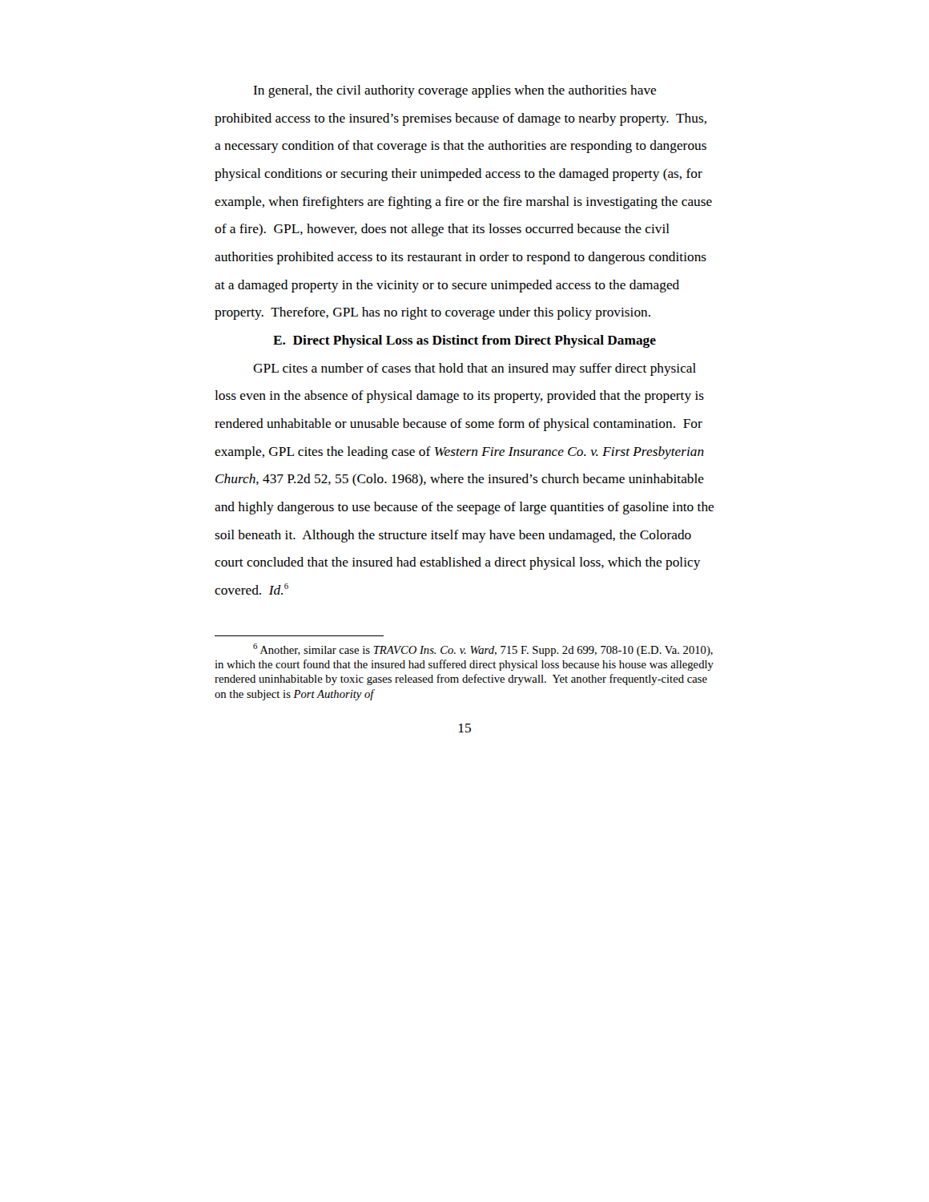In general, the civil authority coverage applies when the authorities have prohibited access to the insured’s premises because of damage to nearby property. Thus, a necessary condition of that coverage is that the authorities are responding to dangerous physical conditions or securing their unimpeded access to the damaged property (as, for example, when firefighters are fighting a fire or the fire marshal is investigating the cause of a fire). GPL, however, does not allege that its losses occurred because the civil authorities prohibited access to its restaurant in order to respond to dangerous conditions at a damaged property in the vicinity or to secure unimpeded access to the damaged property. Therefore, GPL has no right to coverage under this policy provision.
E. Direct Physical Loss as Distinct from Direct Physical Damage
GPL cites a number of cases that hold that an insured may suffer direct physical loss even in the absence of physical damage to its property, provided that the property is rendered unhabitable or unusable because of some form of physical contamination. For example, GPL cites the leading case of Western Fire Insurance Co. v. First Presbyterian Church, 437 P.2d 52, 55 (Colo. 1968), where the insured’s church became uninhabitable and highly dangerous to use because of the seepage of large quantities of gasoline into the soil beneath it. Although the structure itself may have been undamaged, the Colorado court concluded that the insured had established a direct physical loss, which the policy covered. Id.6
6 Another, similar case is TRAVCO Ins. Co. v. Ward, 715 F. Supp. 2d 699, 708-10 (E.D. Va. 2010), in which the court found that the insured had suffered direct physical loss because his house was allegedly rendered uninhabitable by toxic gases released from defective drywall. Yet another frequently-cited case on the subject is Port Authority of
15